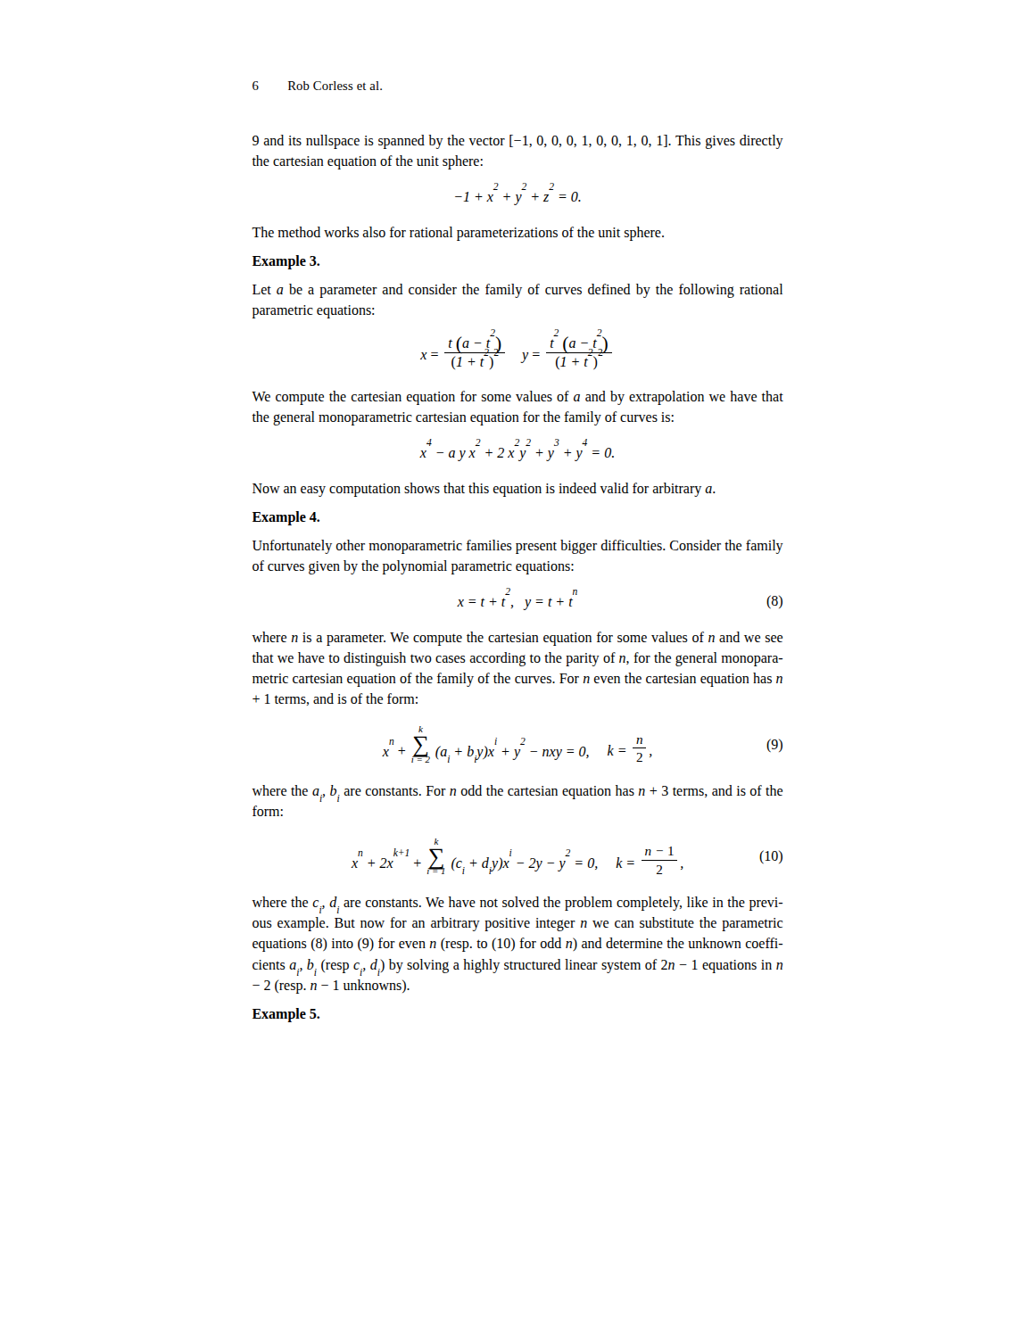6 Rob Corless et al.
9 and its nullspace is spanned by the vector [−1, 0, 0, 0, 1, 0, 0, 1, 0, 1]. This gives directly the cartesian equation of the unit sphere:
−1 + x2 + y2 + z2 = 0.
The method works also for rational parameterizations of the unit sphere.
Example 3.
Let a be a parameter and consider the family of curves defined by the following rational parametric equations:
x = t (a − t2) (1 + t2)2 y = t2 (a − t2) (1 + t2)2
We compute the cartesian equation for some values of a and by extrapolation we have that the general monoparametric cartesian equation for the family of curves is:
x4 − a y x2 + 2 x2y2 + y3 + y4 = 0.
Now an easy computation shows that this equation is indeed valid for arbitrary a.
Example 4.
Unfortunately other monoparametric families present bigger difficulties. Consider the family of curves given by the polynomial parametric equations:
x = t + t2, y = t + tn (8)
where n is a parameter. We compute the cartesian equation for some values of n and we see that we have to distinguish two cases according to the parity of n, for the general monoparametric cartesian equation of the family of the curves. For n even the cartesian equation has n + 1 terms, and is of the form:
xn + k ∑ i = 2 (ai + biy)xi + y2 − nxy = 0, k = n 2 , (9)
where the ai, bi are constants. For n odd the cartesian equation has n + 3 terms, and is of the form:
xn + 2xk+1 + k ∑ i = 1 (ci + diy)xi − 2y − y2 = 0, k = n − 1 2 , (10)
where the ci, di are constants. We have not solved the problem completely, like in the previous example. But now for an arbitrary positive integer n we can substitute the parametric equations (8) into (9) for even n (resp. to (10) for odd n) and determine the unknown coefficients ai, bi (resp ci, di) by solving a highly structured linear system of 2n − 1 equations in n − 2 (resp. n − 1 unknowns).
Example 5.